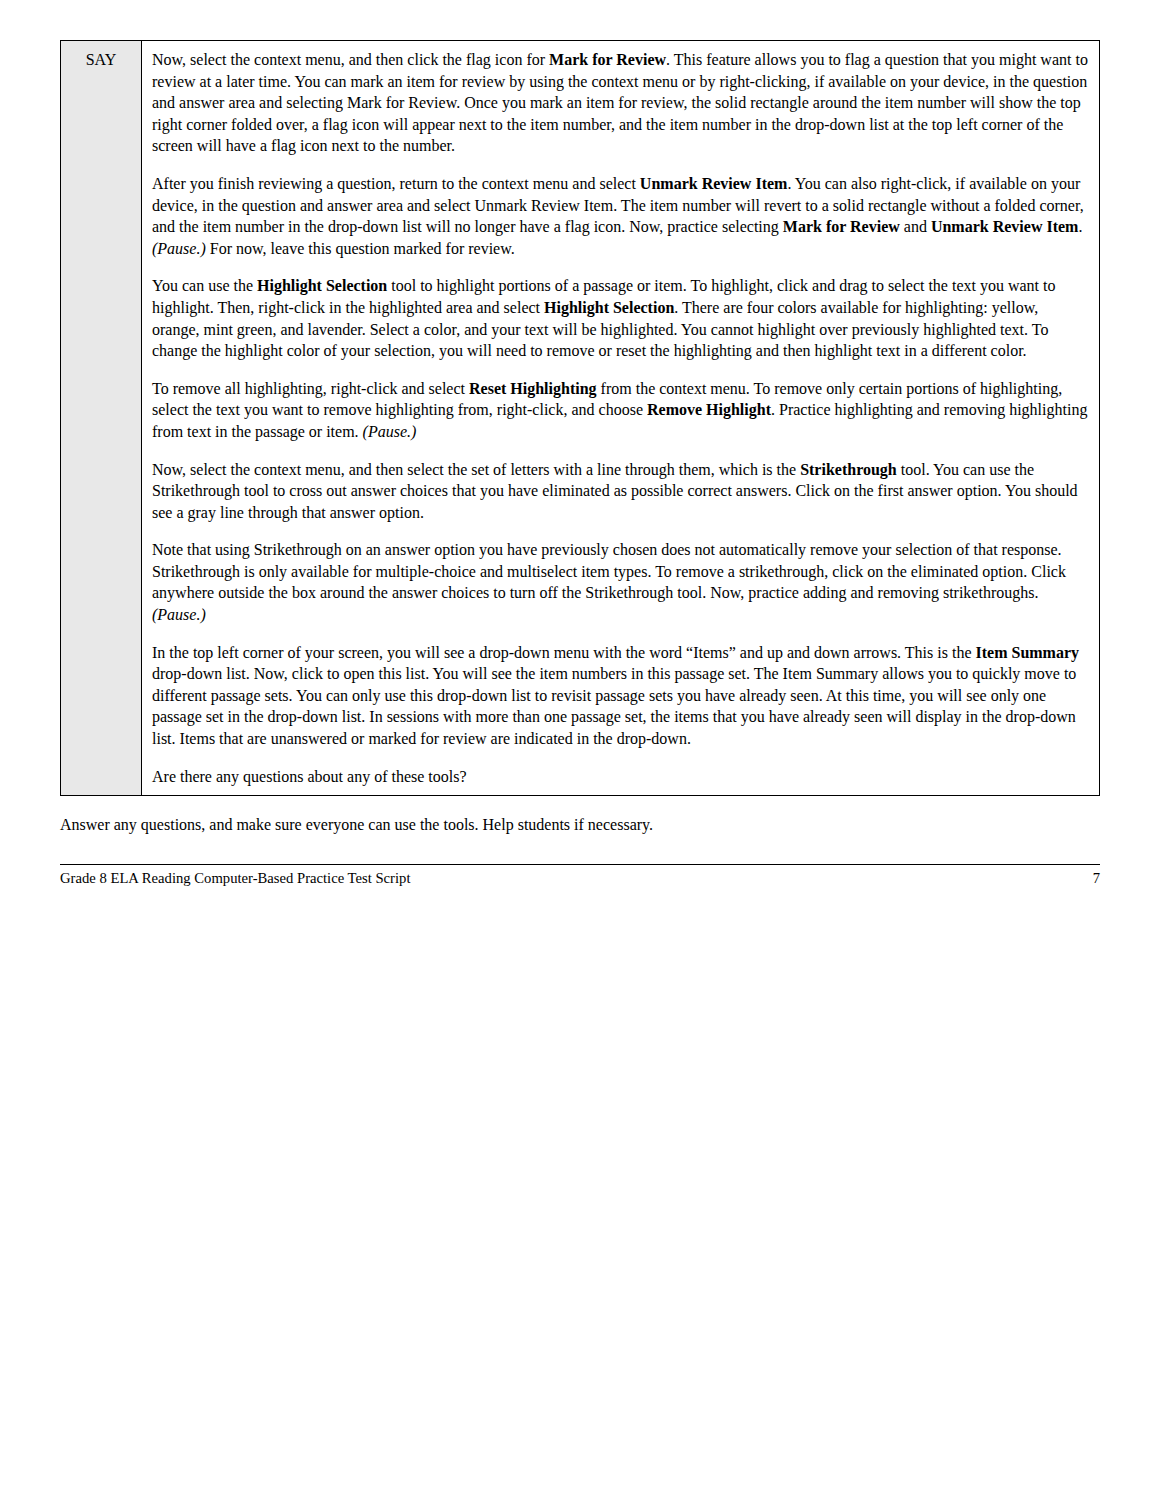| SAY | Now, select the context menu, and then click the flag icon for Mark for Review . This feature allows you to flag a question that you might want to review at a later time. You can mark an item for review by using the context menu or by right-clicking, if available on your device, in the question and answer area and selecting Mark for Review. Once you mark an item for review, the solid rectangle around the item number will show the top right corner folded over, a flag icon will appear next to the item number, and the item number in the drop-down list at the top left corner of the screen will have a flag icon next to the number. After you finish reviewing a question, return to the context menu and select Unmark Review Item . You can also right-click, if available on your device, in the question and answer area and select Unmark Review Item. The item number will revert to a solid rectangle without a folded corner, and the item number in the drop-down list will no longer have a flag icon. Now, practice selecting Mark for Review and Unmark Review Item . (Pause.) For now, leave this question marked for review. You can use the Highlight Selection tool to highlight portions of a passage or item. To highlight, click and drag to select the text you want to highlight. Then, right-click in the highlighted area and select Highlight Selection . There are four colors available for highlighting: yellow, orange, mint green, and lavender. Select a color, and your text will be highlighted. You cannot highlight over previously highlighted text. To change the highlight color of your selection, you will need to remove or reset the highlighting and then highlight text in a different color. To remove all highlighting, right-click and select Reset Highlighting from the context menu. To remove only certain portions of highlighting, select the text you want to remove highlighting from, right-click, and choose Remove Highlight . Practice highlighting and removing highlighting from text in the passage or item. (Pause.) Now, select the context menu, and then select the set of letters with a line through them, which is the Strikethrough tool. You can use the Strikethrough tool to cross out answer choices that you have eliminated as possible correct answers. Click on the first answer option. You should see a gray line through that answer option. Note that using Strikethrough on an answer option you have previously chosen does not automatically remove your selection of that response. Strikethrough is only available for multiple-choice and multiselect item types. To remove a strikethrough, click on the eliminated option. Click anywhere outside the box around the answer choices to turn off the Strikethrough tool. Now, practice adding and removing strikethroughs. (Pause.) In the top left corner of your screen, you will see a drop-down menu with the word “Items” and up and down arrows. This is the Item Summary drop-down list. Now, click to open this list. You will see the item numbers in this passage set. The Item Summary allows you to quickly move to different passage sets. You can only use this drop-down list to revisit passage sets you have already seen. At this time, you will see only one passage set in the drop-down list. In sessions with more than one passage set, the items that you have already seen will display in the drop-down list. Items that are unanswered or marked for review are indicated in the drop-down. Are there any questions about any of these tools? |
Answer any questions, and make sure everyone can use the tools. Help students if necessary.
Grade 8 ELA Reading Computer-Based Practice Test Script 7